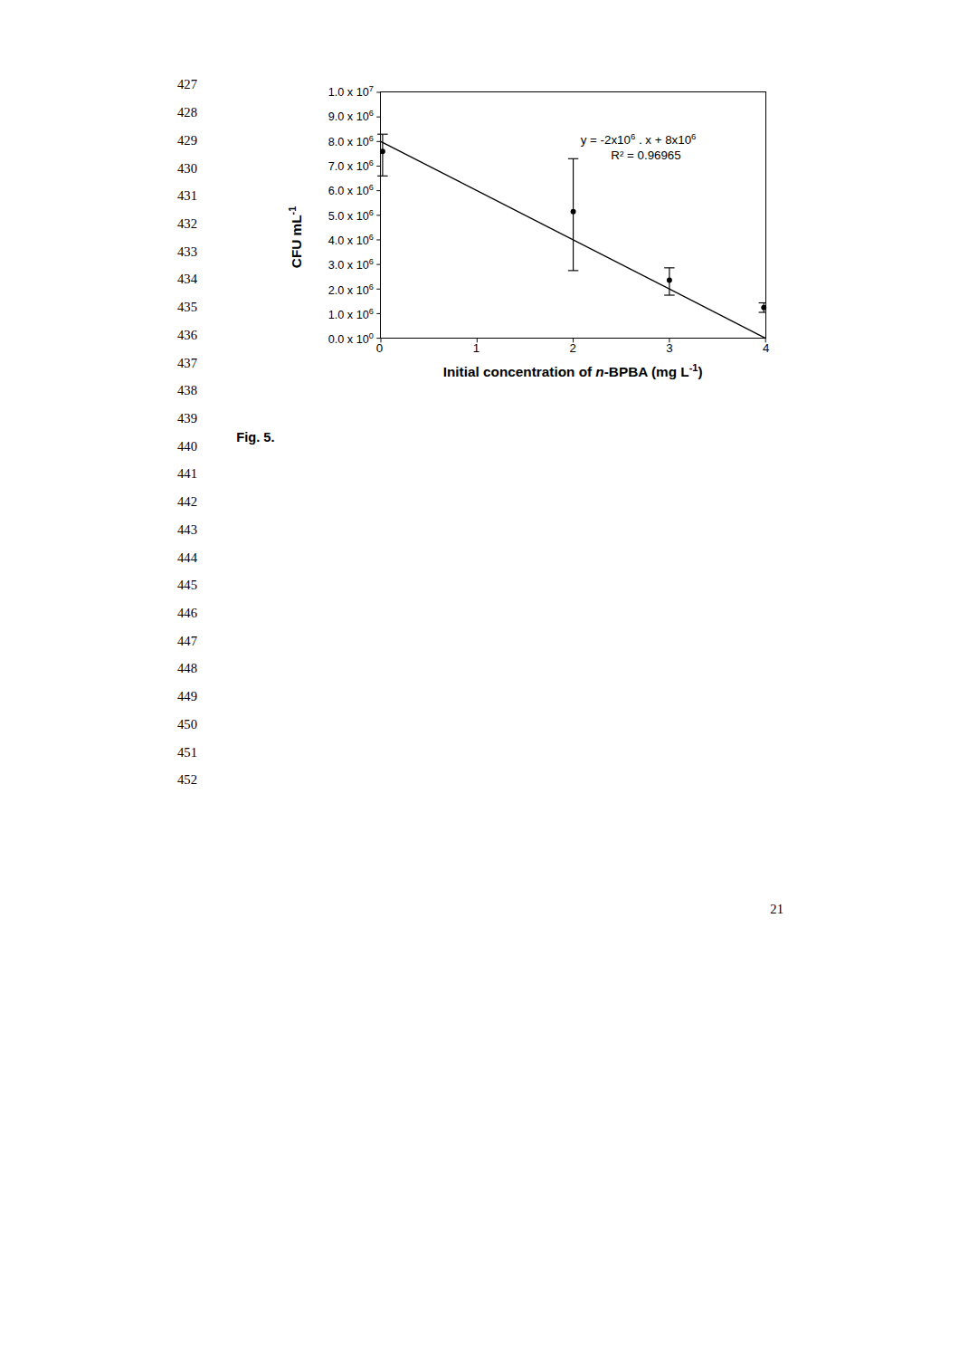427
428
429
430
431
432
433
434
435
436
437
438
439
440
441
442
443
444
445
446
447
448
449
450
451
452
CFU mL-1
1.0 x 107 9.0 x 106 8.0 x 106 7.0 x 106 6.0 x 106 5.0 x 106 4.0 x 106 3.0 x 106 2.0 x 106 1.0 x 106 0.0 x 100
trend line: y = -2e6 x + 8e6 -> at x=0 y=8e6 (px 57), at x=4 y=0 (px 285)
y = -2x106 . x + 8x106 R² = 0.96965
0 1 2 3 4
Initial concentration of n-BPBA (mg L-1)
Fig. 5.
21